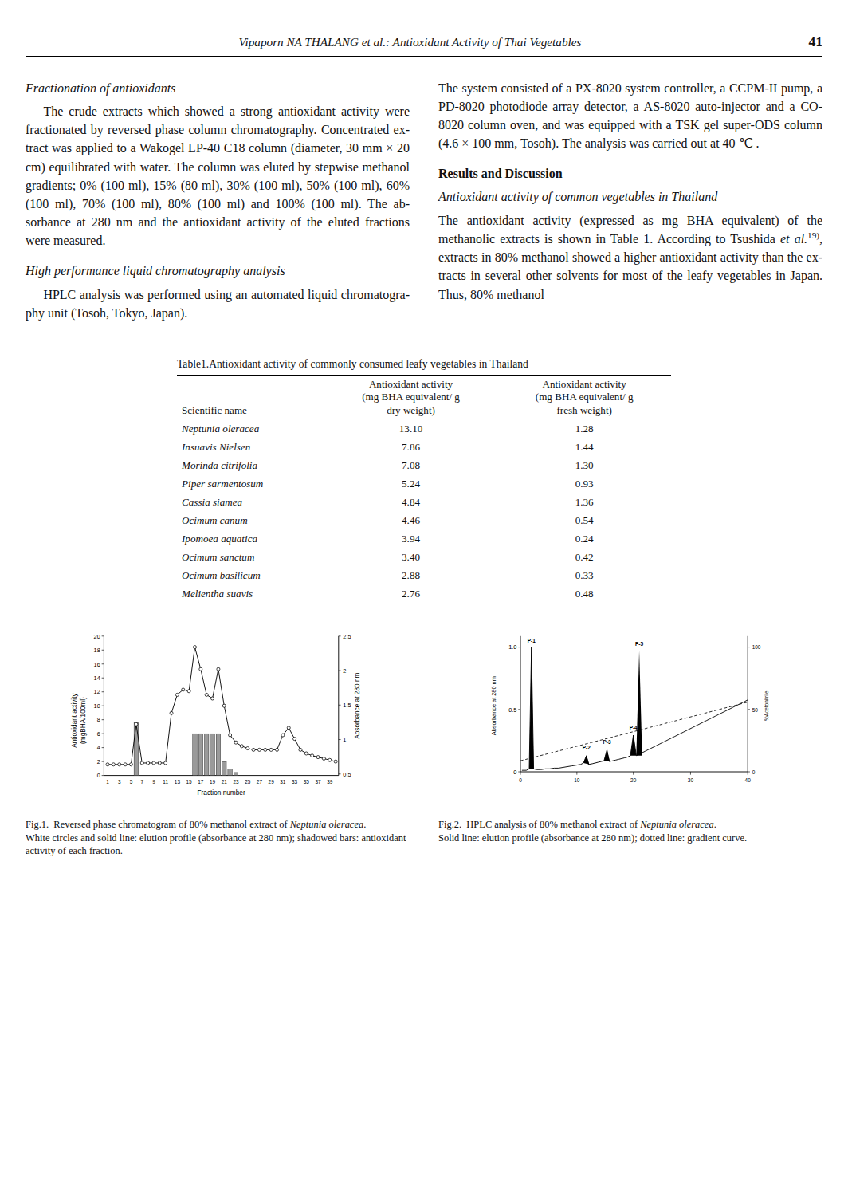Vipaporn NA THALANG et al.: Antioxidant Activity of Thai Vegetables
41
Fractionation of antioxidants
The crude extracts which showed a strong antioxidant activity were fractionated by reversed phase column chromatography. Concentrated extract was applied to a Wakogel LP-40 C18 column (diameter, 30 mm × 20 cm) equilibrated with water. The column was eluted by stepwise methanol gradients; 0% (100 ml), 15% (80 ml), 30% (100 ml), 50% (100 ml), 60% (100 ml), 70% (100 ml), 80% (100 ml) and 100% (100 ml). The absorbance at 280 nm and the antioxidant activity of the eluted fractions were measured.
High performance liquid chromatography analysis
HPLC analysis was performed using an automated liquid chromatography unit (Tosoh, Tokyo, Japan).
The system consisted of a PX-8020 system controller, a CCPM-II pump, a PD-8020 photodiode array detector, a AS-8020 auto-injector and a CO-8020 column oven, and was equipped with a TSK gel super-ODS column (4.6 × 100 mm, Tosoh). The analysis was carried out at 40 ℃ .
Results and Discussion
Antioxidant activity of common vegetables in Thailand
The antioxidant activity (expressed as mg BHA equivalent) of the methanolic extracts is shown in Table 1. According to Tsushida et al.19), extracts in 80% methanol showed a higher antioxidant activity than the extracts in several other solvents for most of the leafy vegetables in Japan. Thus, 80% methanol
Table1.Antioxidant activity of commonly consumed leafy vegetables in Thailand
| Scientific name | Antioxidant activity (mg BHA equivalent/ g dry weight) | Antioxidant activity (mg BHA equivalent/ g fresh weight) |
| --- | --- | --- |
| Neptunia oleracea | 13.10 | 1.28 |
| Insuavis Nielsen | 7.86 | 1.44 |
| Morinda citrifolia | 7.08 | 1.30 |
| Piper sarmentosum | 5.24 | 0.93 |
| Cassia siamea | 4.84 | 1.36 |
| Ocimum canum | 4.46 | 0.54 |
| Ipomoea aquatica | 3.94 | 0.24 |
| Ocimum sanctum | 3.40 | 0.42 |
| Ocimum basilicum | 2.88 | 0.33 |
| Melientha suavis | 2.76 | 0.48 |
20 18 16 14 12 10 8 6 4 2 0 2.5 2 1.5 1 0.5 Antioxidant activity (mgBHA/100ml) Absorbance at 280 nm 1 3 5 7 9 11 13 15 17 19 21 23 25 27 29 31 33 35 37 39 Fraction number
Fig.1. Reversed phase chromatogram of 80% methanol extract of Neptunia oleracea.
White circles and solid line: elution profile (absorbance at 280 nm); shadowed bars: antioxidant activity of each fraction.
1.0 0.5 0 Absorbance at 280 nm 100 50 0 %Acetonitrile P-1 P-2 P-3 P-4 P-5 0 10 20 30 40
Fig.2. HPLC analysis of 80% methanol extract of Neptunia oleracea.
Solid line: elution profile (absorbance at 280 nm); dotted line: gradient curve.